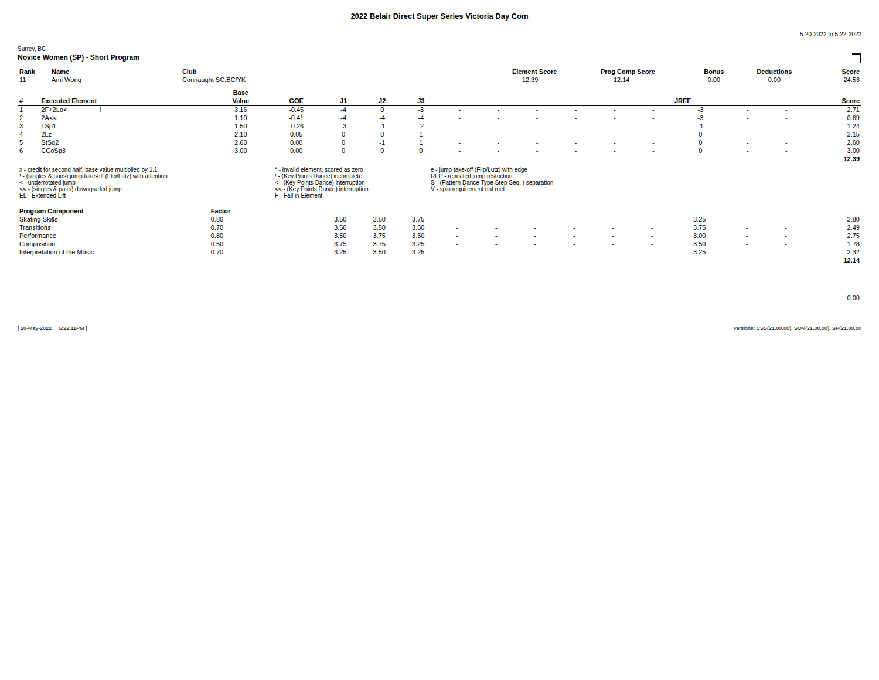2022 Belair Direct Super Series Victoria Day Com
5-20-2022 to 5-22-2022
Surrey, BC
Novice Women (SP) - Short Program
| Rank | Name | Club | | | | | Element Score | Prog Comp Score | Bonus | Deductions | Score |
| 11 | Ami Wong | Connaught SC,BC/YK | | | | | 12.39 | 12.14 | 0.00 | 0.00 | 24.53 |
| | | Base | | | | | | | | | | | | | | |
| # | Executed Element | Value | GOE | J1 | J2 | J3 | | | | | | | JREF | | | Score |
| 1 | 2F+2Lo< ! | 3.16 | -0.45 | -4 | 0 | -3 | - | - | - | - | - | - | -3 | - | - | 2.71 |
| 2 | 2A<< | 1.10 | -0.41 | -4 | -4 | -4 | - | - | - | - | - | - | -3 | - | - | 0.69 |
| 3 | LSp1 | 1.50 | -0.26 | -3 | -1 | -2 | - | - | - | - | - | - | -1 | - | - | 1.24 |
| 4 | 2Lz | 2.10 | 0.05 | 0 | 0 | 1 | - | - | - | - | - | - | 0 | - | - | 2.15 |
| 5 | StSq2 | 2.60 | 0.00 | 0 | -1 | 1 | - | - | - | - | - | - | 0 | - | - | 2.60 |
| 6 | CCoSp3 | 3.00 | 0.00 | 0 | 0 | 0 | - | - | - | - | - | - | 0 | - | - | 3.00 |
| | 12.39 |
| x - credit for second half, base value multiplied by 1.1 | * - invalid element, scored as zero | e - jump take-off (Flip/Lutz) with edge |
| ! - (singles & pairs) jump take-off (Flip/Lutz) with attention | ! - (Key Points Dance) incomplete | REP - repeated jump restriction |
| < - underrotated jump | < - (Key Points Dance) interruption | S - (Pattern Dance Type Step Seq. ) separation |
| << - (singles & pairs) downgraded jump | << - (Key Points Dance) interruption | V - spin requirement not met |
| EL - Extended Lift | F - Fall in Element | |
| Program Component | Factor | | | | | | | | | | | | | | |
| Skating Skills | 0.80 | | 3.50 | 3.50 | 3.75 | - | - | - | - | - | - | 3.25 | - | - | 2.80 |
| Transitions | 0.70 | | 3.50 | 3.50 | 3.50 | - | - | - | - | - | - | 3.75 | - | - | 2.49 |
| Performance | 0.80 | | 3.50 | 3.75 | 3.50 | - | - | - | - | - | - | 3.00 | - | - | 2.75 |
| Composition | 0.50 | | 3.75 | 3.75 | 3.25 | - | - | - | - | - | - | 3.50 | - | - | 1.78 |
| Interpretation of the Music | 0.70 | | 3.25 | 3.50 | 3.25 | - | - | - | - | - | - | 3.25 | - | - | 2.32 |
| | 12.14 |
| | 0.00 |
[ 20-May-2022 5:22:11PM ]
Versions: CSS(21.00.00), SOV(21.00.00), SP(21.00.00